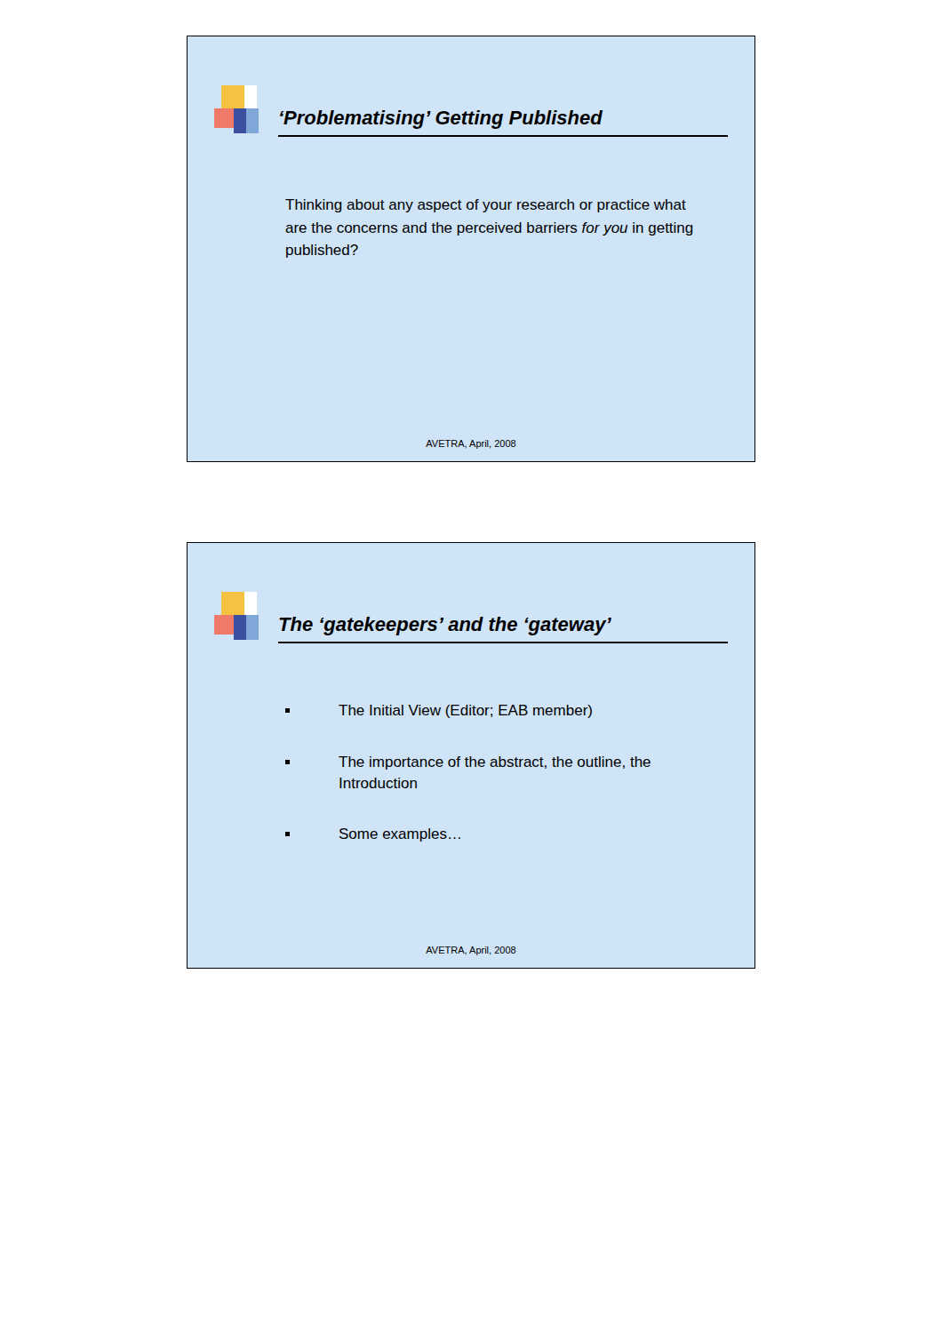‘Problematising’ Getting Published
Thinking about any aspect of your research or practice what are the concerns and the perceived barriers for you in getting published?
AVETRA, April, 2008
The ‘gatekeepers’ and the ‘gateway’
The Initial View (Editor; EAB member)
The importance of the abstract, the outline, the Introduction
Some examples…
AVETRA, April, 2008